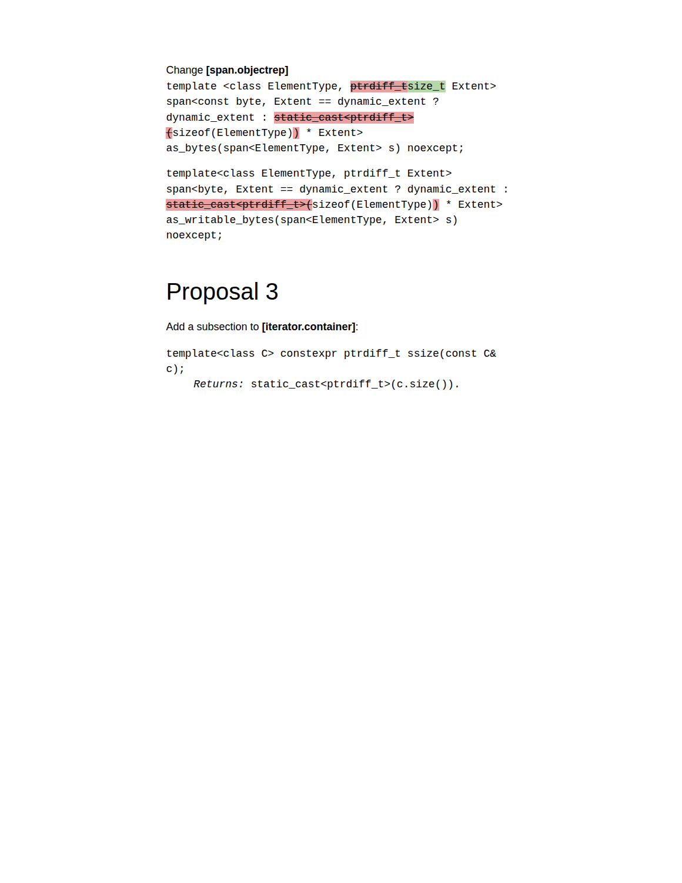Change [span.objectrep]
template <class ElementType, ptrdiff_t size_t Extent> span<const byte, Extent == dynamic_extent ? dynamic_extent : static_cast<ptrdiff_t>(sizeof(ElementType)) * Extent> as_bytes(span<ElementType, Extent> s) noexcept;
template<class ElementType, ptrdiff_t Extent> span<byte, Extent == dynamic_extent ? dynamic_extent : static_cast<ptrdiff_t>(sizeof(ElementType)) * Extent> as_writable_bytes(span<ElementType, Extent> s) noexcept;
Proposal 3
Add a subsection to [iterator.container]:
template<class C> constexpr ptrdiff_t ssize(const C& c);
Returns: static_cast<ptrdiff_t>(c.size()).